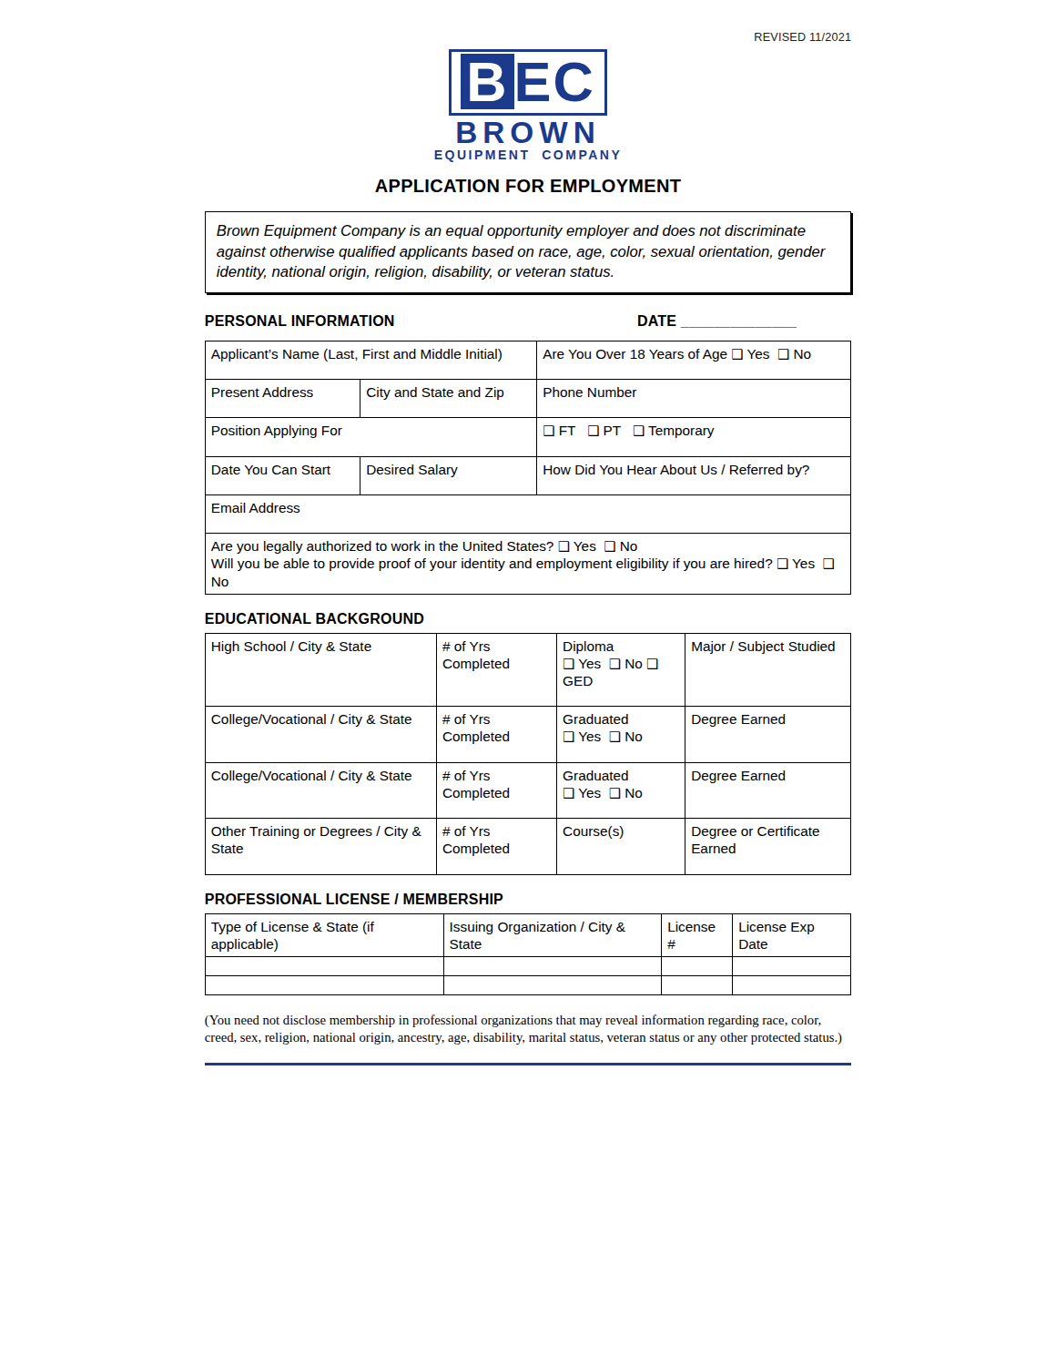REVISED 11/2021
BEC
BROWN
EQUIPMENT COMPANY
APPLICATION FOR EMPLOYMENT
Brown Equipment Company is an equal opportunity employer and does not discriminate against otherwise qualified applicants based on race, age, color, sexual orientation, gender identity, national origin, religion, disability, or veteran status.
Personal Information
DATE ______________
| Applicant’s Name (Last, First and Middle Initial) | Are You Over 18 Years of Age ❑ Yes ❑ No |
| Present Address | City and State and Zip | Phone Number |
| Position Applying For | ❑ FT ❑ PT ❑ Temporary |
| Date You Can Start | Desired Salary | How Did You Hear About Us / Referred by? |
| Email Address |
| Are you legally authorized to work in the United States? ❑ Yes ❑ No Will you be able to provide proof of your identity and employment eligibility if you are hired? ❑ Yes ❑ No |
Educational Background
| High School / City & State | # of Yrs Completed | Diploma ❑ Yes ❑ No ❑ GED | Major / Subject Studied |
| College/Vocational / City & State | # of Yrs Completed | Graduated ❑ Yes ❑ No | Degree Earned |
| College/Vocational / City & State | # of Yrs Completed | Graduated ❑ Yes ❑ No | Degree Earned |
| Other Training or Degrees / City & State | # of Yrs Completed | Course(s) | Degree or Certificate Earned |
Professional License / Membership
| Type of License & State (if applicable) | Issuing Organization / City & State | License # | License Exp Date |
(You need not disclose membership in professional organizations that may reveal information regarding race, color, creed, sex, religion, national origin, ancestry, age, disability, marital status, veteran status or any other protected status.)